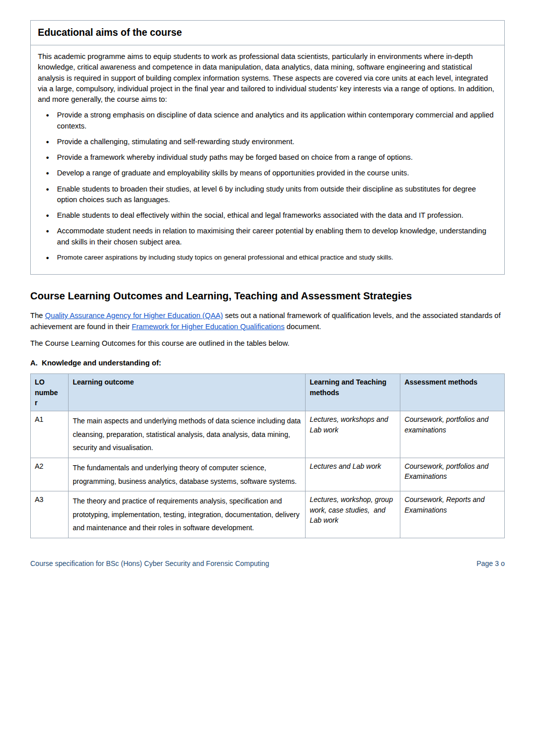Educational aims of the course
This academic programme aims to equip students to work as professional data scientists, particularly in environments where in-depth knowledge, critical awareness and competence in data manipulation, data analytics, data mining, software engineering and statistical analysis is required in support of building complex information systems. These aspects are covered via core units at each level, integrated via a large, compulsory, individual project in the final year and tailored to individual students’ key interests via a range of options. In addition, and more generally, the course aims to:
Provide a strong emphasis on discipline of data science and analytics and its application within contemporary commercial and applied contexts.
Provide a challenging, stimulating and self-rewarding study environment.
Provide a framework whereby individual study paths may be forged based on choice from a range of options.
Develop a range of graduate and employability skills by means of opportunities provided in the course units.
Enable students to broaden their studies, at level 6 by including study units from outside their discipline as substitutes for degree option choices such as languages.
Enable students to deal effectively within the social, ethical and legal frameworks associated with the data and IT profession.
Accommodate student needs in relation to maximising their career potential by enabling them to develop knowledge, understanding and skills in their chosen subject area.
Promote career aspirations by including study topics on general professional and ethical practice and study skills.
Course Learning Outcomes and Learning, Teaching and Assessment Strategies
The Quality Assurance Agency for Higher Education (QAA) sets out a national framework of qualification levels, and the associated standards of achievement are found in their Framework for Higher Education Qualifications document.
The Course Learning Outcomes for this course are outlined in the tables below.
A. Knowledge and understanding of:
| LO numbe r | Learning outcome | Learning and Teaching methods | Assessment methods |
| --- | --- | --- | --- |
| A1 | The main aspects and underlying methods of data science including data cleansing, preparation, statistical analysis, data analysis, data mining, security and visualisation. | Lectures, workshops and Lab work | Coursework, portfolios and examinations |
| A2 | The fundamentals and underlying theory of computer science, programming, business analytics, database systems, software systems. | Lectures and Lab work | Coursework, portfolios and Examinations |
| A3 | The theory and practice of requirements analysis, specification and prototyping, implementation, testing, integration, documentation, delivery and maintenance and their roles in software development. | Lectures, workshop, group work, case studies, and Lab work | Coursework, Reports and Examinations |
Course specification for BSc (Hons) Cyber Security and Forensic Computing
Page 3 o